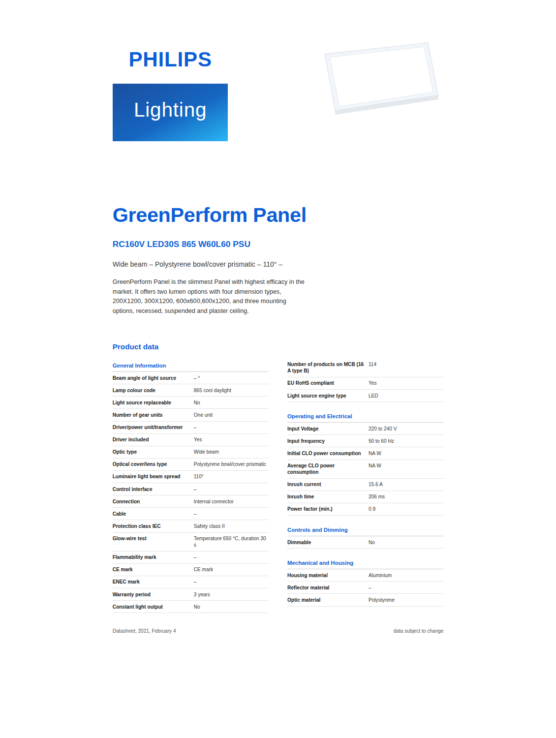PHILIPS Lighting
GreenPerform Panel
RC160V LED30S 865 W60L60 PSU
Wide beam – Polystyrene bowl/cover prismatic – 110° –
GreenPerform Panel is the slimmest Panel with highest efficacy in the market. It offers two lumen options with four dimension types, 200X1200, 300X1200, 600x600,600x1200, and three mounting options, recessed, suspended and plaster ceiling.
Product data
General Information
| Beam angle of light source | – ° |
| Lamp colour code | 865 cool daylight |
| Light source replaceable | No |
| Number of gear units | One unit |
| Driver/power unit/transformer | – |
| Driver included | Yes |
| Optic type | Wide beam |
| Optical cover/lens type | Polystyrene bowl/cover prismatic |
| Luminaire light beam spread | 110° |
| Control interface | – |
| Connection | Internal connector |
| Cable | – |
| Protection class IEC | Safety class II |
| Glow-wire test | Temperature 650 °C, duration 30 s |
| Flammability mark | – |
| CE mark | CE mark |
| ENEC mark | – |
| Warranty period | 3 years |
| Constant light output | No |
| Number of products on MCB (16 A type B) | 114 |
| EU RoHS compliant | Yes |
| Light source engine type | LED |
Operating and Electrical
| Input Voltage | 220 to 240 V |
| Input frequency | 50 to 60 Hz |
| Initial CLO power consumption | NA W |
| Average CLO power consumption | NA W |
| Inrush current | 15.6 A |
| Inrush time | 206 ms |
| Power factor (min.) | 0.9 |
Controls and Dimming
| Dimmable | No |
Mechanical and Housing
| Housing material | Aluminium |
| Reflector material | – |
| Optic material | Polystyrene |
Datasheet, 2021, February 4
data subject to change